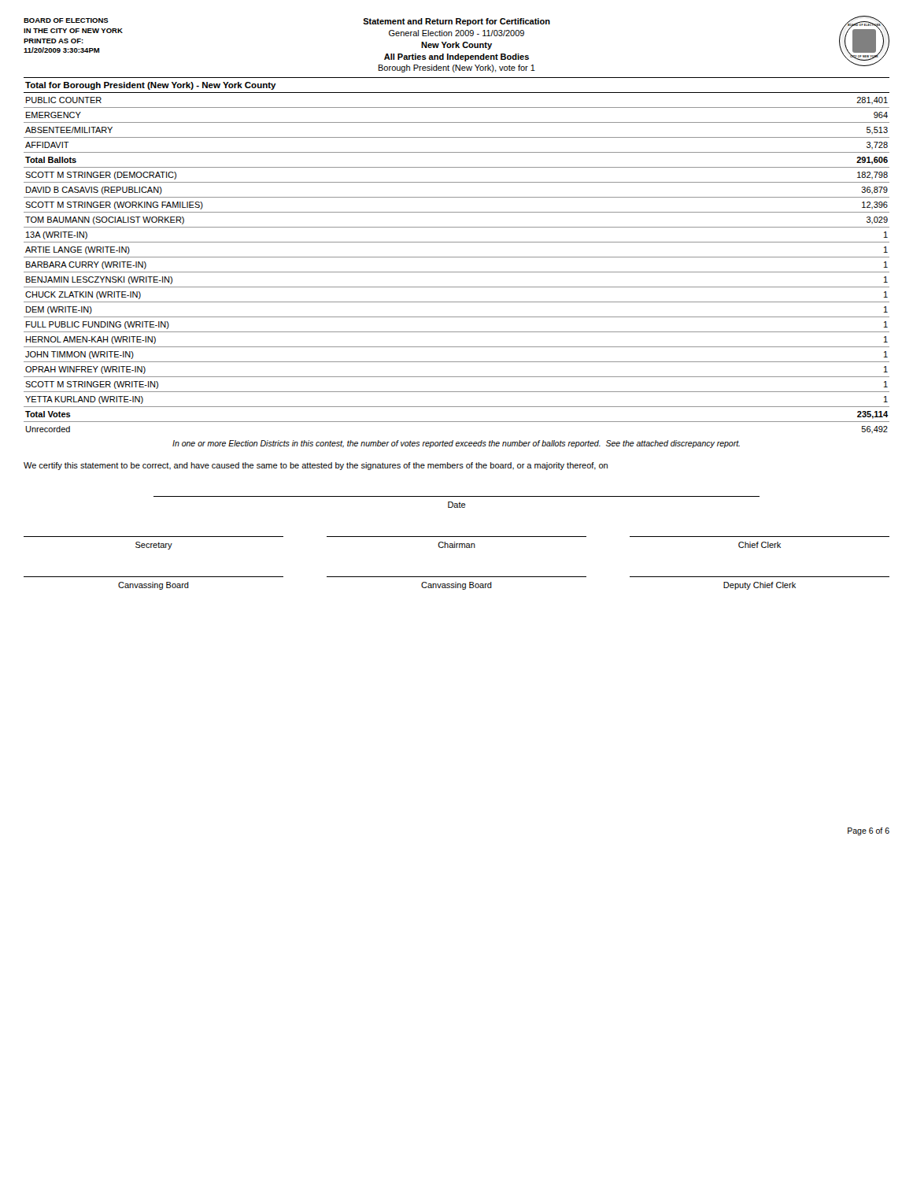BOARD OF ELECTIONS
IN THE CITY OF NEW YORK
PRINTED AS OF:
11/20/2009 3:30:34PM
Statement and Return Report for Certification
General Election 2009 - 11/03/2009
New York County
All Parties and Independent Bodies
Borough President (New York), vote for 1
BOARD OF ELECTIONS
CITY OF NEW YORK
Total for Borough President (New York) - New York County
| PUBLIC COUNTER | 281,401 |
| EMERGENCY | 964 |
| ABSENTEE/MILITARY | 5,513 |
| AFFIDAVIT | 3,728 |
| Total Ballots | 291,606 |
| SCOTT M STRINGER (DEMOCRATIC) | 182,798 |
| DAVID B CASAVIS (REPUBLICAN) | 36,879 |
| SCOTT M STRINGER (WORKING FAMILIES) | 12,396 |
| TOM BAUMANN (SOCIALIST WORKER) | 3,029 |
| 13A (WRITE-IN) | 1 |
| ARTIE LANGE (WRITE-IN) | 1 |
| BARBARA CURRY (WRITE-IN) | 1 |
| BENJAMIN LESCZYNSKI (WRITE-IN) | 1 |
| CHUCK ZLATKIN (WRITE-IN) | 1 |
| DEM (WRITE-IN) | 1 |
| FULL PUBLIC FUNDING (WRITE-IN) | 1 |
| HERNOL AMEN-KAH (WRITE-IN) | 1 |
| JOHN TIMMON (WRITE-IN) | 1 |
| OPRAH WINFREY (WRITE-IN) | 1 |
| SCOTT M STRINGER (WRITE-IN) | 1 |
| YETTA KURLAND (WRITE-IN) | 1 |
| Total Votes | 235,114 |
| Unrecorded | 56,492 |
In one or more Election Districts in this contest, the number of votes reported exceeds the number of ballots reported. See the attached discrepancy report.
We certify this statement to be correct, and have caused the same to be attested by the signatures of the members of the board, or a majority thereof, on
Date
Secretary
Chairman
Chief Clerk
Canvassing Board
Canvassing Board
Deputy Chief Clerk
Page 6 of 6